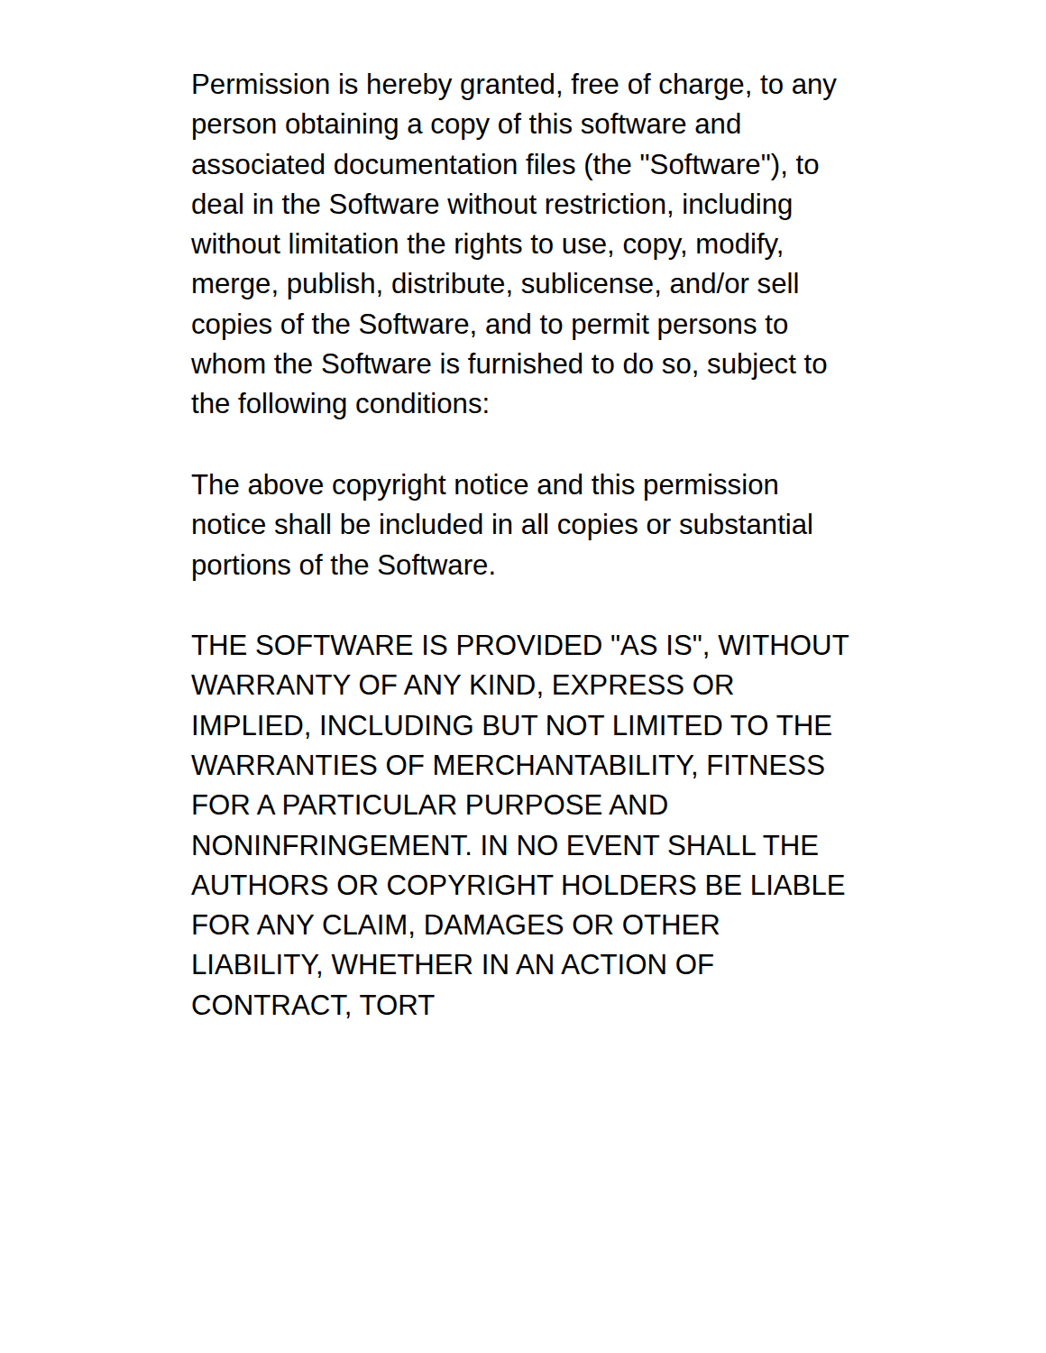Permission is hereby granted, free of charge, to any person obtaining a copy of this software and associated documentation files (the "Software"), to deal in the Software without restriction, including without limitation the rights to use, copy, modify, merge, publish, distribute, sublicense, and/or sell copies of the Software, and to permit persons to whom the Software is furnished to do so, subject to the following conditions:
The above copyright notice and this permission notice shall be included in all copies or substantial portions of the Software.
THE SOFTWARE IS PROVIDED "AS IS", WITHOUT WARRANTY OF ANY KIND, EXPRESS OR IMPLIED, INCLUDING BUT NOT LIMITED TO THE WARRANTIES OF MERCHANTABILITY, FITNESS FOR A PARTICULAR PURPOSE AND NONINFRINGEMENT. IN NO EVENT SHALL THE AUTHORS OR COPYRIGHT HOLDERS BE LIABLE FOR ANY CLAIM, DAMAGES OR OTHER LIABILITY, WHETHER IN AN ACTION OF CONTRACT, TORT